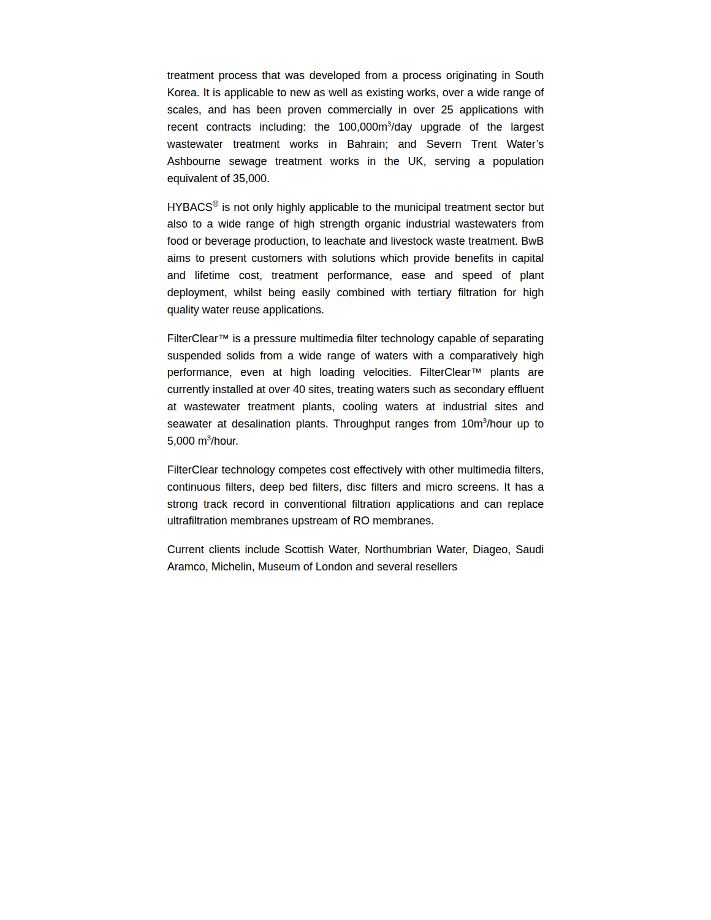treatment process that was developed from a process originating in South Korea. It is applicable to new as well as existing works, over a wide range of scales, and has been proven commercially in over 25 applications with recent contracts including: the 100,000m3/day upgrade of the largest wastewater treatment works in Bahrain; and Severn Trent Water’s Ashbourne sewage treatment works in the UK, serving a population equivalent of 35,000.
HYBACS® is not only highly applicable to the municipal treatment sector but also to a wide range of high strength organic industrial wastewaters from food or beverage production, to leachate and livestock waste treatment. BwB aims to present customers with solutions which provide benefits in capital and lifetime cost, treatment performance, ease and speed of plant deployment, whilst being easily combined with tertiary filtration for high quality water reuse applications.
FilterClear™ is a pressure multimedia filter technology capable of separating suspended solids from a wide range of waters with a comparatively high performance, even at high loading velocities. FilterClear™ plants are currently installed at over 40 sites, treating waters such as secondary effluent at wastewater treatment plants, cooling waters at industrial sites and seawater at desalination plants. Throughput ranges from 10m3/hour up to 5,000 m3/hour.
FilterClear technology competes cost effectively with other multimedia filters, continuous filters, deep bed filters, disc filters and micro screens. It has a strong track record in conventional filtration applications and can replace ultrafiltration membranes upstream of RO membranes.
Current clients include Scottish Water, Northumbrian Water, Diageo, Saudi Aramco, Michelin, Museum of London and several resellers